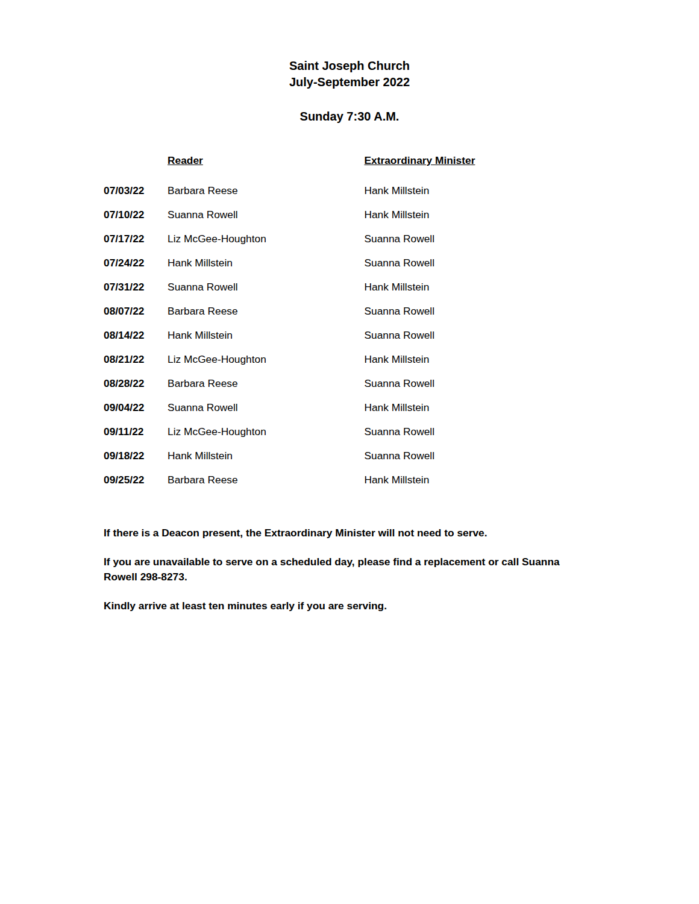Saint Joseph Church
July-September 2022
Sunday 7:30 A.M.
| | Reader | Extraordinary Minister |
| --- | --- | --- |
| 07/03/22 | Barbara Reese | Hank Millstein |
| 07/10/22 | Suanna Rowell | Hank Millstein |
| 07/17/22 | Liz McGee-Houghton | Suanna Rowell |
| 07/24/22 | Hank Millstein | Suanna Rowell |
| 07/31/22 | Suanna Rowell | Hank Millstein |
| 08/07/22 | Barbara Reese | Suanna Rowell |
| 08/14/22 | Hank Millstein | Suanna Rowell |
| 08/21/22 | Liz McGee-Houghton | Hank Millstein |
| 08/28/22 | Barbara Reese | Suanna Rowell |
| 09/04/22 | Suanna Rowell | Hank Millstein |
| 09/11/22 | Liz McGee-Houghton | Suanna Rowell |
| 09/18/22 | Hank Millstein | Suanna Rowell |
| 09/25/22 | Barbara Reese | Hank Millstein |
If there is a Deacon present, the Extraordinary Minister will not need to serve.
If you are unavailable to serve on a scheduled day, please find a replacement or call Suanna Rowell 298-8273.
Kindly arrive at least ten minutes early if you are serving.